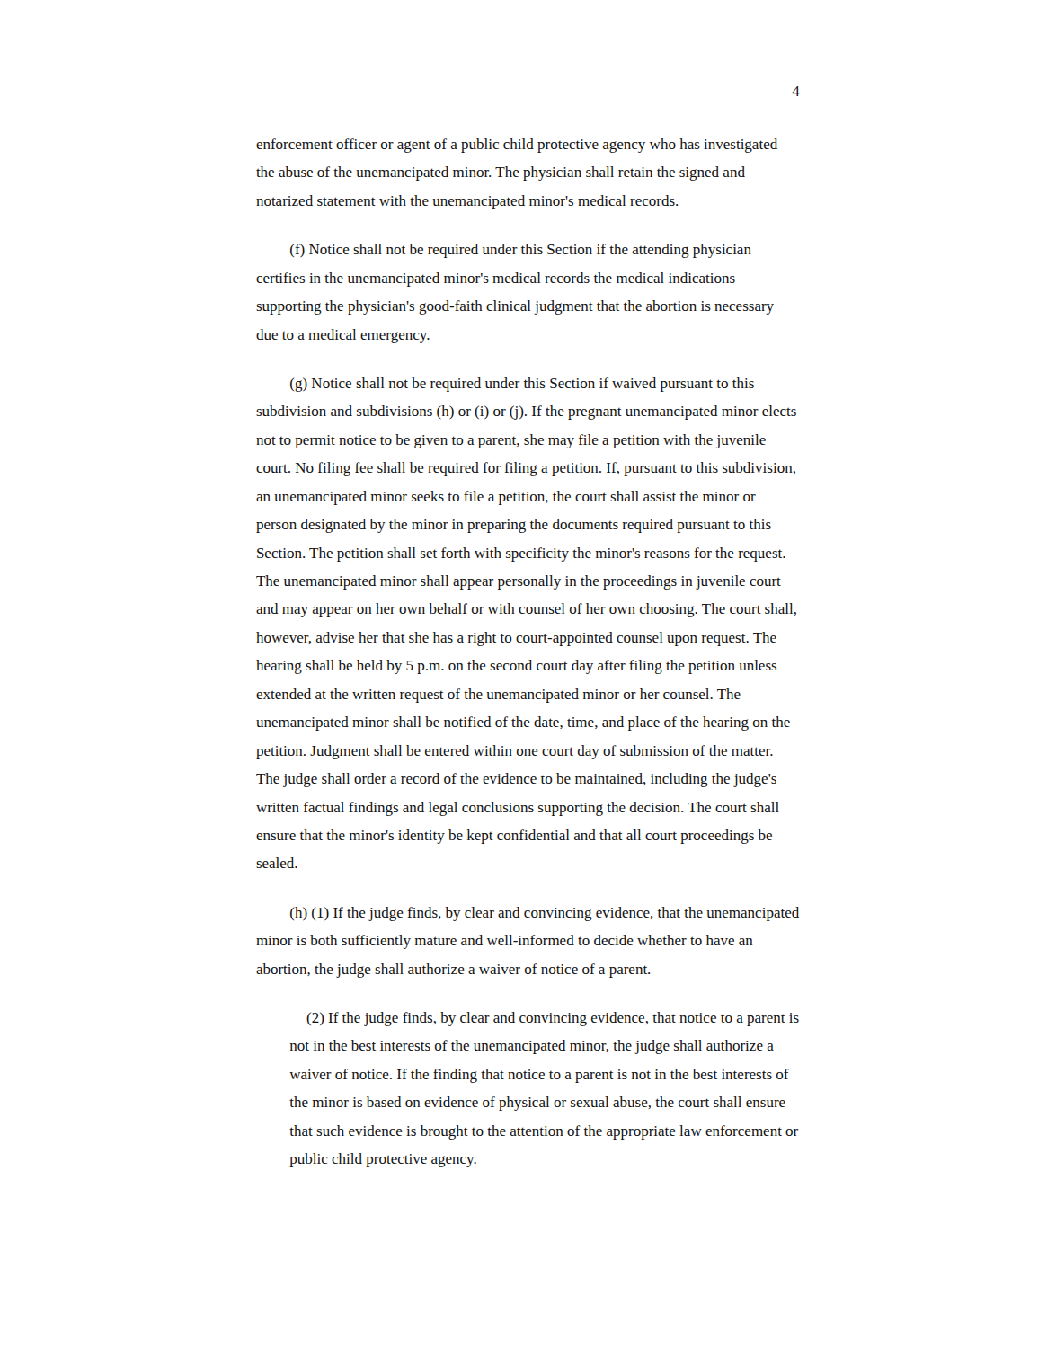4
enforcement officer or agent of a public child protective agency who has investigated the abuse of the unemancipated minor. The physician shall retain the signed and notarized statement with the unemancipated minor's medical records.
(f) Notice shall not be required under this Section if the attending physician certifies in the unemancipated minor's medical records the medical indications supporting the physician's good-faith clinical judgment that the abortion is necessary due to a medical emergency.
(g) Notice shall not be required under this Section if waived pursuant to this subdivision and subdivisions (h) or (i) or (j). If the pregnant unemancipated minor elects not to permit notice to be given to a parent, she may file a petition with the juvenile court. No filing fee shall be required for filing a petition. If, pursuant to this subdivision, an unemancipated minor seeks to file a petition, the court shall assist the minor or person designated by the minor in preparing the documents required pursuant to this Section. The petition shall set forth with specificity the minor's reasons for the request. The unemancipated minor shall appear personally in the proceedings in juvenile court and may appear on her own behalf or with counsel of her own choosing. The court shall, however, advise her that she has a right to court-appointed counsel upon request. The hearing shall be held by 5 p.m. on the second court day after filing the petition unless extended at the written request of the unemancipated minor or her counsel. The unemancipated minor shall be notified of the date, time, and place of the hearing on the petition. Judgment shall be entered within one court day of submission of the matter. The judge shall order a record of the evidence to be maintained, including the judge's written factual findings and legal conclusions supporting the decision. The court shall ensure that the minor's identity be kept confidential and that all court proceedings be sealed.
(h) (1) If the judge finds, by clear and convincing evidence, that the unemancipated minor is both sufficiently mature and well-informed to decide whether to have an abortion, the judge shall authorize a waiver of notice of a parent.
(2) If the judge finds, by clear and convincing evidence, that notice to a parent is not in the best interests of the unemancipated minor, the judge shall authorize a waiver of notice. If the finding that notice to a parent is not in the best interests of the minor is based on evidence of physical or sexual abuse, the court shall ensure that such evidence is brought to the attention of the appropriate law enforcement or public child protective agency.